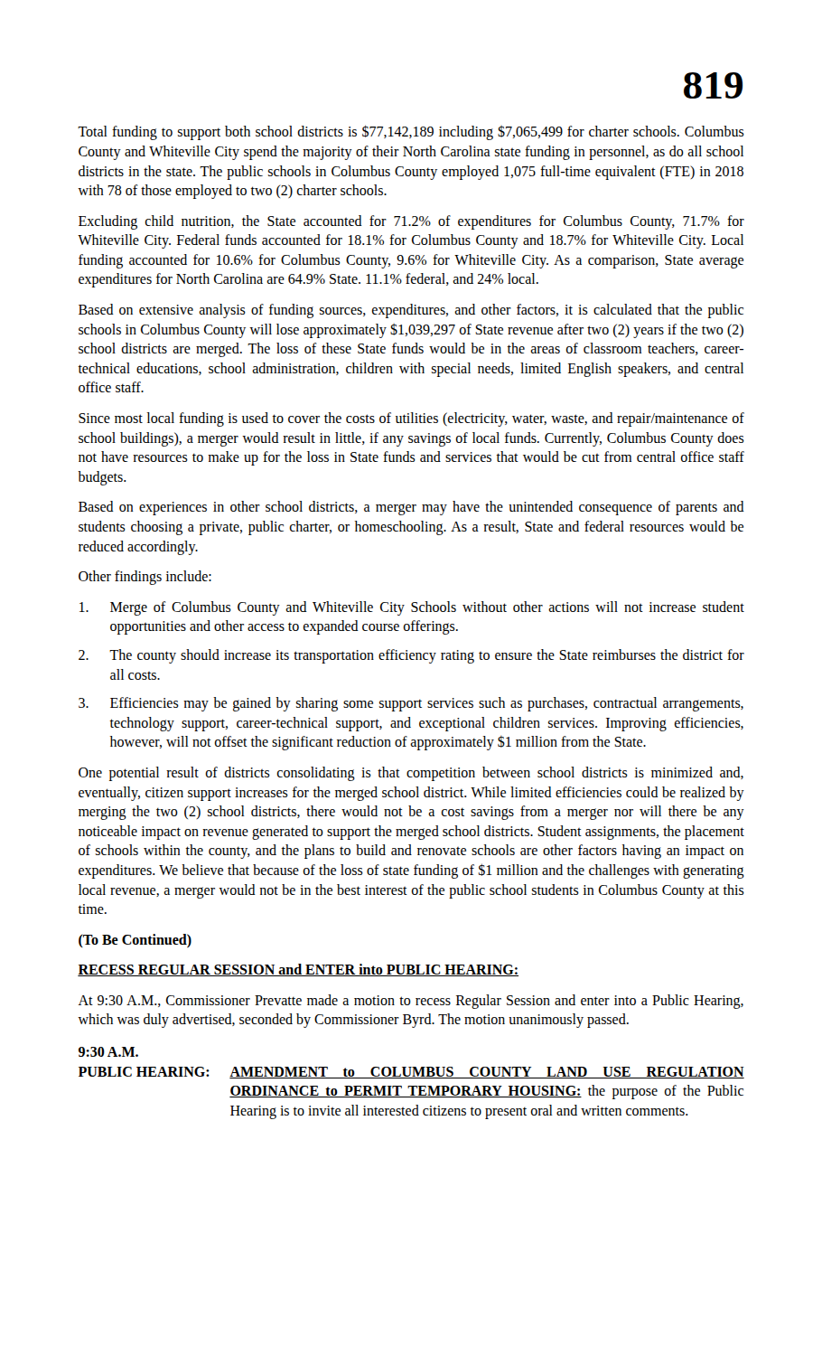819
Total funding to support both school districts is $77,142,189 including $7,065,499 for charter schools. Columbus County and Whiteville City spend the majority of their North Carolina state funding in personnel, as do all school districts in the state. The public schools in Columbus County employed 1,075 full-time equivalent (FTE) in 2018 with 78 of those employed to two (2) charter schools.
Excluding child nutrition, the State accounted for 71.2% of expenditures for Columbus County, 71.7% for Whiteville City. Federal funds accounted for 18.1% for Columbus County and 18.7% for Whiteville City. Local funding accounted for 10.6% for Columbus County, 9.6% for Whiteville City. As a comparison, State average expenditures for North Carolina are 64.9% State. 11.1% federal, and 24% local.
Based on extensive analysis of funding sources, expenditures, and other factors, it is calculated that the public schools in Columbus County will lose approximately $1,039,297 of State revenue after two (2) years if the two (2) school districts are merged. The loss of these State funds would be in the areas of classroom teachers, career-technical educations, school administration, children with special needs, limited English speakers, and central office staff.
Since most local funding is used to cover the costs of utilities (electricity, water, waste, and repair/maintenance of school buildings), a merger would result in little, if any savings of local funds. Currently, Columbus County does not have resources to make up for the loss in State funds and services that would be cut from central office staff budgets.
Based on experiences in other school districts, a merger may have the unintended consequence of parents and students choosing a private, public charter, or homeschooling. As a result, State and federal resources would be reduced accordingly.
Other findings include:
1. Merge of Columbus County and Whiteville City Schools without other actions will not increase student opportunities and other access to expanded course offerings.
2. The county should increase its transportation efficiency rating to ensure the State reimburses the district for all costs.
3. Efficiencies may be gained by sharing some support services such as purchases, contractual arrangements, technology support, career-technical support, and exceptional children services. Improving efficiencies, however, will not offset the significant reduction of approximately $1 million from the State.
One potential result of districts consolidating is that competition between school districts is minimized and, eventually, citizen support increases for the merged school district. While limited efficiencies could be realized by merging the two (2) school districts, there would not be a cost savings from a merger nor will there be any noticeable impact on revenue generated to support the merged school districts. Student assignments, the placement of schools within the county, and the plans to build and renovate schools are other factors having an impact on expenditures. We believe that because of the loss of state funding of $1 million and the challenges with generating local revenue, a merger would not be in the best interest of the public school students in Columbus County at this time.
(To Be Continued)
RECESS REGULAR SESSION and ENTER into PUBLIC HEARING:
At 9:30 A.M., Commissioner Prevatte made a motion to recess Regular Session and enter into a Public Hearing, which was duly advertised, seconded by Commissioner Byrd. The motion unanimously passed.
9:30 A.M.
| PUBLIC HEARING: | AMENDMENT to COLUMBUS COUNTY LAND USE REGULATION ORDINANCE to PERMIT TEMPORARY HOUSING: the purpose of the Public Hearing is to invite all interested citizens to present oral and written comments. |